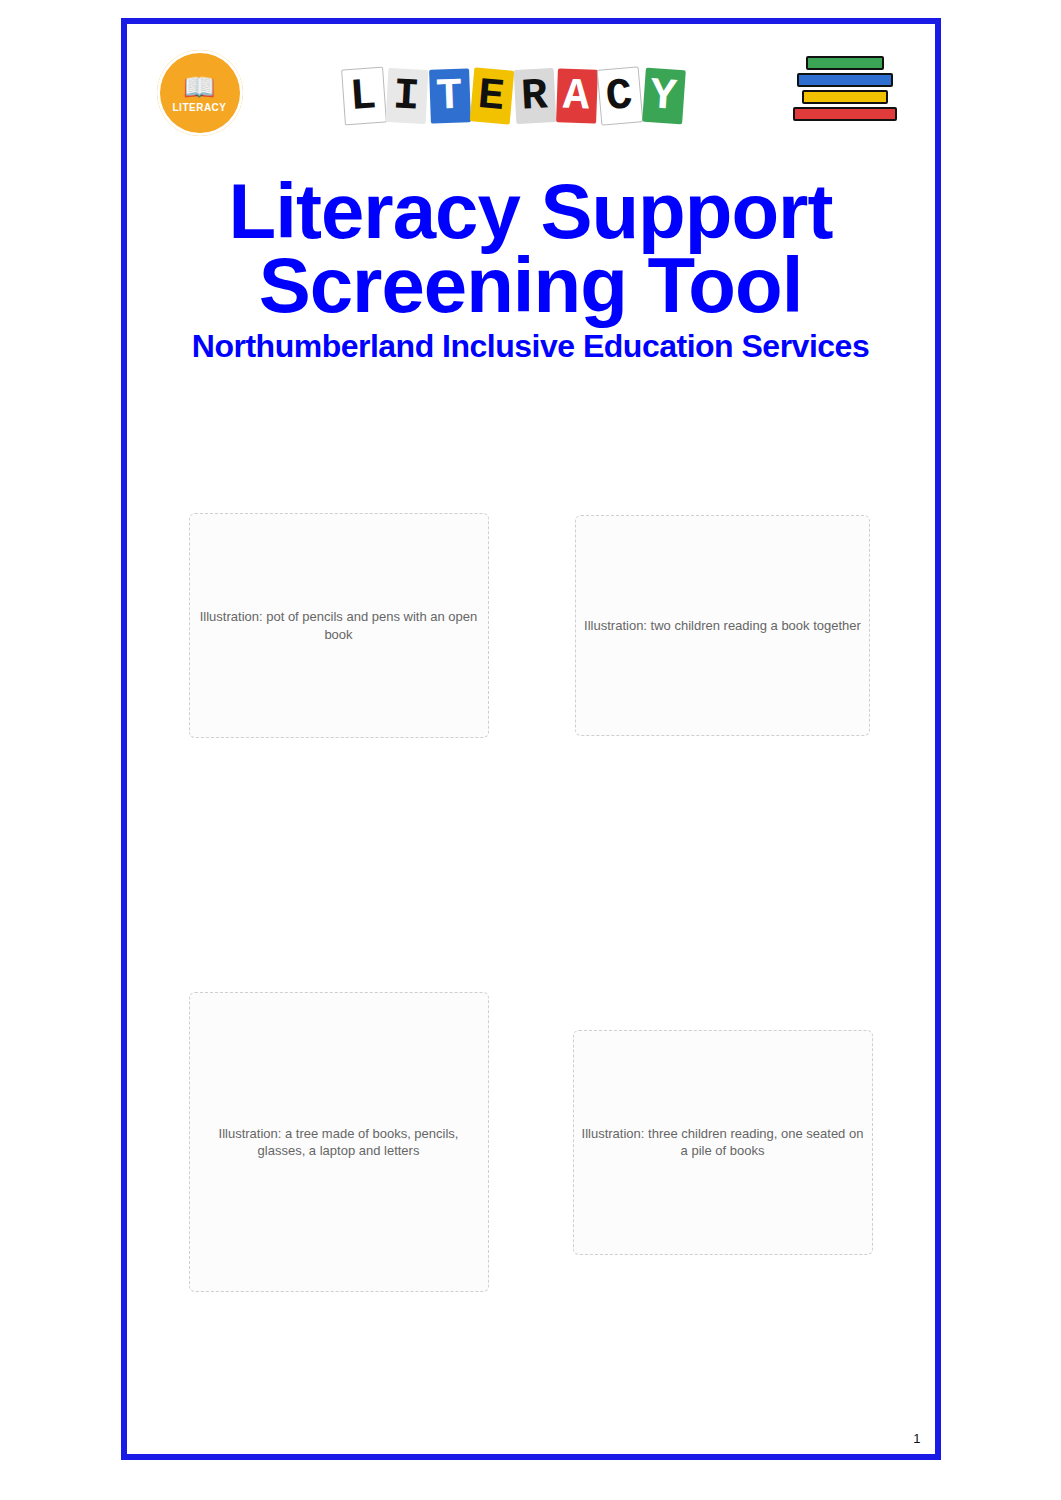📖 LITERACY
LITERACY
Literacy Support
Screening Tool
Northumberland Inclusive Education Services
Illustration: pot of pencils and pens with an open book
Illustration: two children reading a book together
Illustration: a tree made of books, pencils, glasses, a laptop and letters
Illustration: three children reading, one seated on a pile of books
1